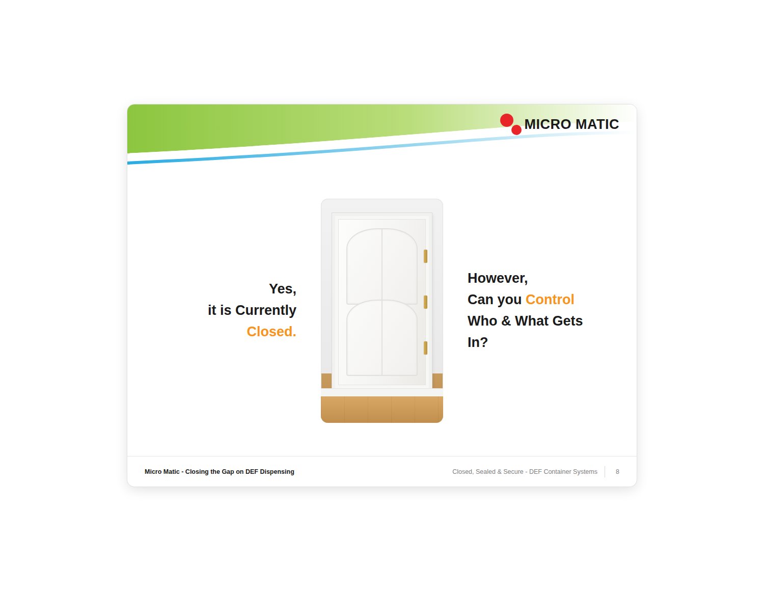MICRO MATIC
Yes,
it is Currently
Closed.
However,
Can you Control
Who & What Gets In?
Micro Matic - Closing the Gap on DEF Dispensing
Closed, Sealed & Secure - DEF Container Systems 8